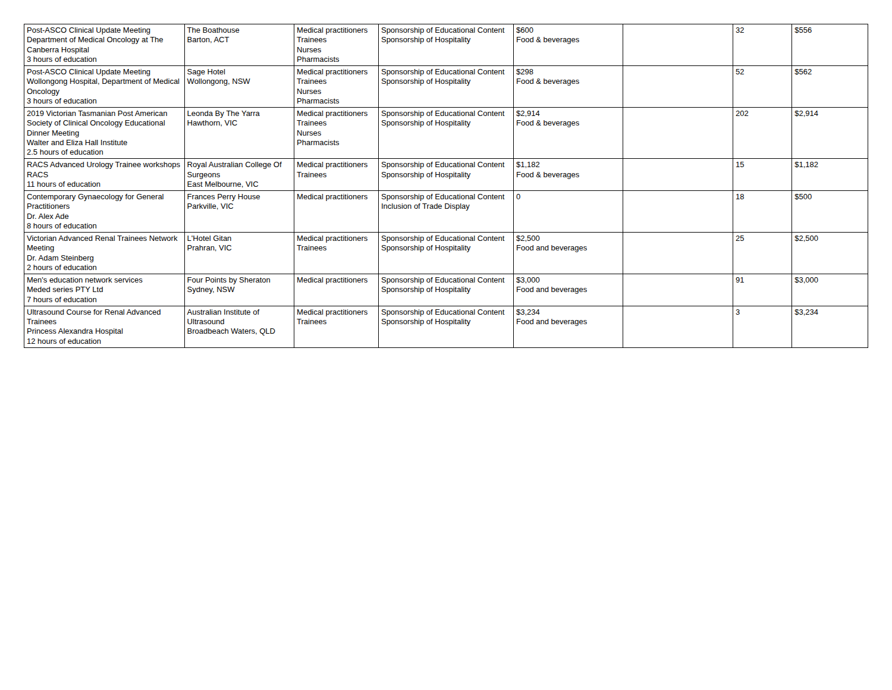| Post-ASCO Clinical Update Meeting Department of Medical Oncology at The Canberra Hospital 3 hours of education | The Boathouse Barton, ACT | Medical practitioners Trainees Nurses Pharmacists | Sponsorship of Educational Content Sponsorship of Hospitality | $600 Food & beverages | | 32 | $556 |
| Post-ASCO Clinical Update Meeting Wollongong Hospital, Department of Medical Oncology 3 hours of education | Sage Hotel Wollongong, NSW | Medical practitioners Trainees Nurses Pharmacists | Sponsorship of Educational Content Sponsorship of Hospitality | $298 Food & beverages | | 52 | $562 |
| 2019 Victorian Tasmanian Post American Society of Clinical Oncology Educational Dinner Meeting Walter and Eliza Hall Institute 2.5 hours of education | Leonda By The Yarra Hawthorn, VIC | Medical practitioners Trainees Nurses Pharmacists | Sponsorship of Educational Content Sponsorship of Hospitality | $2,914 Food & beverages | | 202 | $2,914 |
| RACS Advanced Urology Trainee workshops RACS 11 hours of education | Royal Australian College Of Surgeons East Melbourne, VIC | Medical practitioners Trainees | Sponsorship of Educational Content Sponsorship of Hospitality | $1,182 Food & beverages | | 15 | $1,182 |
| Contemporary Gynaecology for General Practitioners Dr. Alex Ade 8 hours of education | Frances Perry House Parkville, VIC | Medical practitioners | Sponsorship of Educational Content Inclusion of Trade Display | 0 | | 18 | $500 |
| Victorian Advanced Renal Trainees Network Meeting Dr. Adam Steinberg 2 hours of education | L'Hotel Gitan Prahran, VIC | Medical practitioners Trainees | Sponsorship of Educational Content Sponsorship of Hospitality | $2,500 Food and beverages | | 25 | $2,500 |
| Men's education network services Meded series PTY Ltd 7 hours of education | Four Points by Sheraton Sydney, NSW | Medical practitioners | Sponsorship of Educational Content Sponsorship of Hospitality | $3,000 Food and beverages | | 91 | $3,000 |
| Ultrasound Course for Renal Advanced Trainees Princess Alexandra Hospital 12 hours of education | Australian Institute of Ultrasound Broadbeach Waters, QLD | Medical practitioners Trainees | Sponsorship of Educational Content Sponsorship of Hospitality | $3,234 Food and beverages | | 3 | $3,234 |